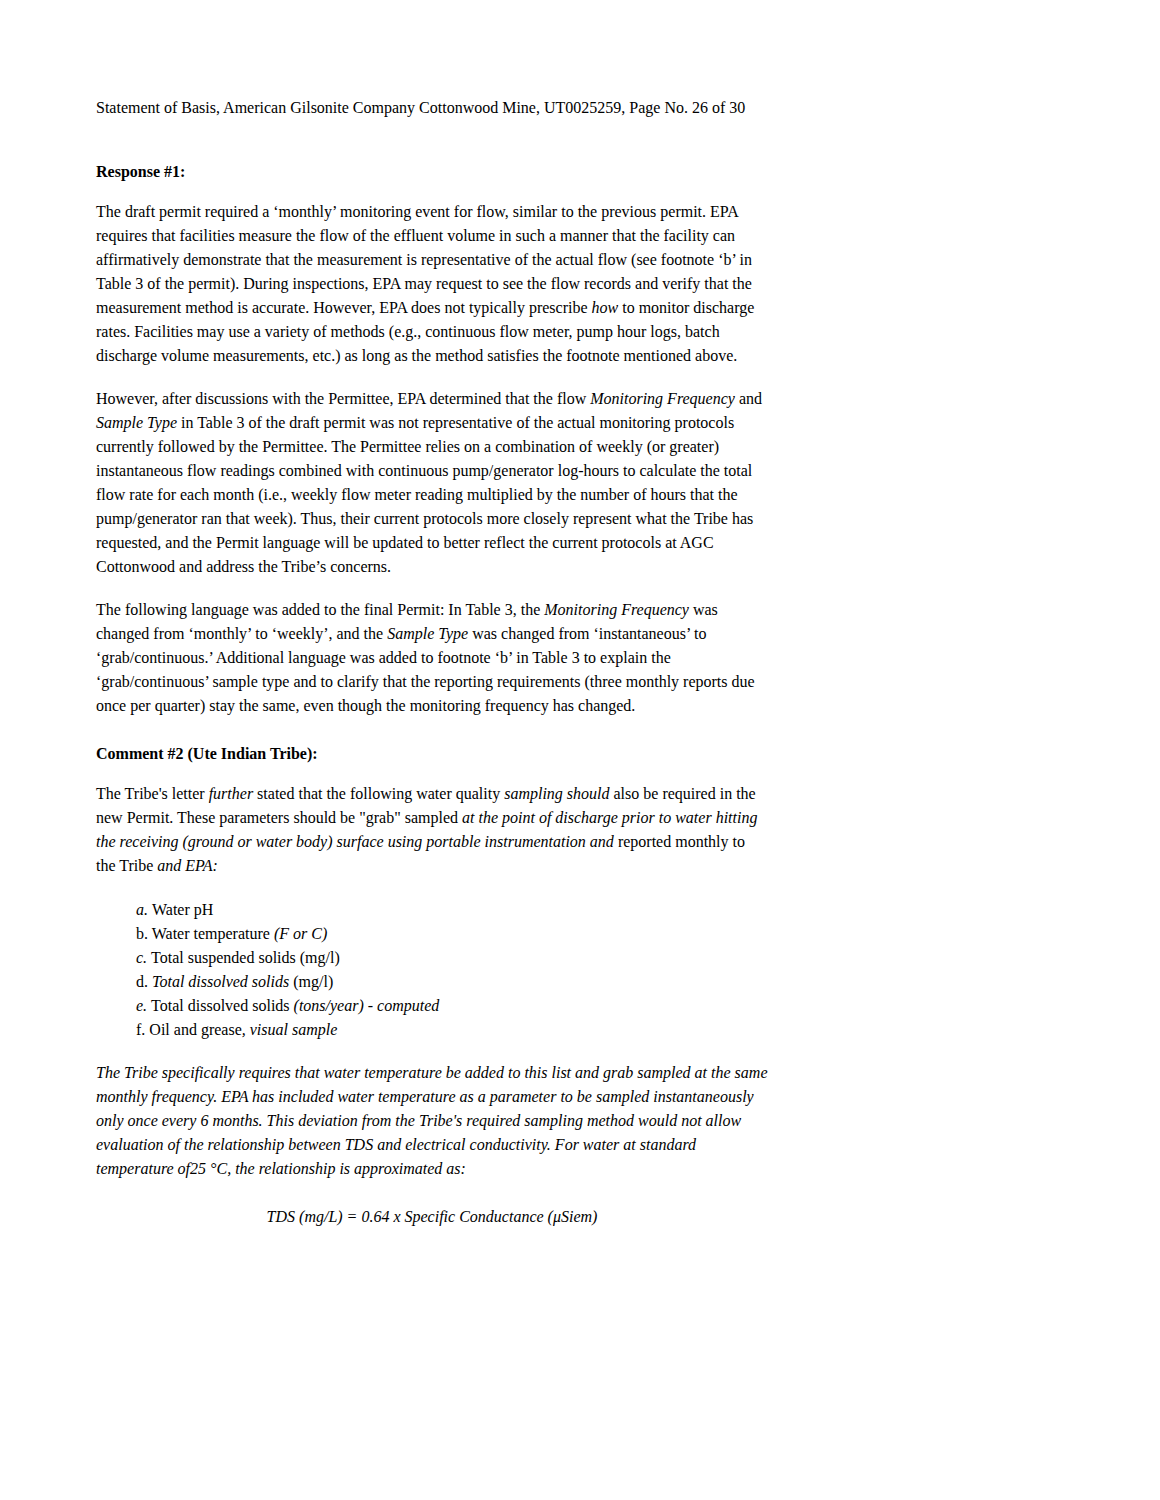Statement of Basis, American Gilsonite Company Cottonwood Mine, UT0025259, Page No. 26 of 30
Response #1:
The draft permit required a ‘monthly’ monitoring event for flow, similar to the previous permit. EPA requires that facilities measure the flow of the effluent volume in such a manner that the facility can affirmatively demonstrate that the measurement is representative of the actual flow (see footnote ‘b’ in Table 3 of the permit). During inspections, EPA may request to see the flow records and verify that the measurement method is accurate. However, EPA does not typically prescribe how to monitor discharge rates. Facilities may use a variety of methods (e.g., continuous flow meter, pump hour logs, batch discharge volume measurements, etc.) as long as the method satisfies the footnote mentioned above.
However, after discussions with the Permittee, EPA determined that the flow Monitoring Frequency and Sample Type in Table 3 of the draft permit was not representative of the actual monitoring protocols currently followed by the Permittee. The Permittee relies on a combination of weekly (or greater) instantaneous flow readings combined with continuous pump/generator log-hours to calculate the total flow rate for each month (i.e., weekly flow meter reading multiplied by the number of hours that the pump/generator ran that week). Thus, their current protocols more closely represent what the Tribe has requested, and the Permit language will be updated to better reflect the current protocols at AGC Cottonwood and address the Tribe’s concerns.
The following language was added to the final Permit: In Table 3, the Monitoring Frequency was changed from ‘monthly’ to ‘weekly’, and the Sample Type was changed from ‘instantaneous’ to ‘grab/continuous.’ Additional language was added to footnote ‘b’ in Table 3 to explain the ‘grab/continuous’ sample type and to clarify that the reporting requirements (three monthly reports due once per quarter) stay the same, even though the monitoring frequency has changed.
Comment #2 (Ute Indian Tribe):
The Tribe's letter further stated that the following water quality sampling should also be required in the new Permit. These parameters should be "grab" sampled at the point of discharge prior to water hitting the receiving (ground or water body) surface using portable instrumentation and reported monthly to the Tribe and EPA:
a. Water pH
b. Water temperature (F or C)
c. Total suspended solids (mg/l)
d. Total dissolved solids (mg/l)
e. Total dissolved solids (tons/year) - computed
f. Oil and grease, visual sample
The Tribe specifically requires that water temperature be added to this list and grab sampled at the same monthly frequency. EPA has included water temperature as a parameter to be sampled instantaneously only once every 6 months. This deviation from the Tribe's required sampling method would not allow evaluation of the relationship between TDS and electrical conductivity. For water at standard temperature of25 °C, the relationship is approximated as:
TDS (mg/L) = 0.64 x Specific Conductance (μSiem)